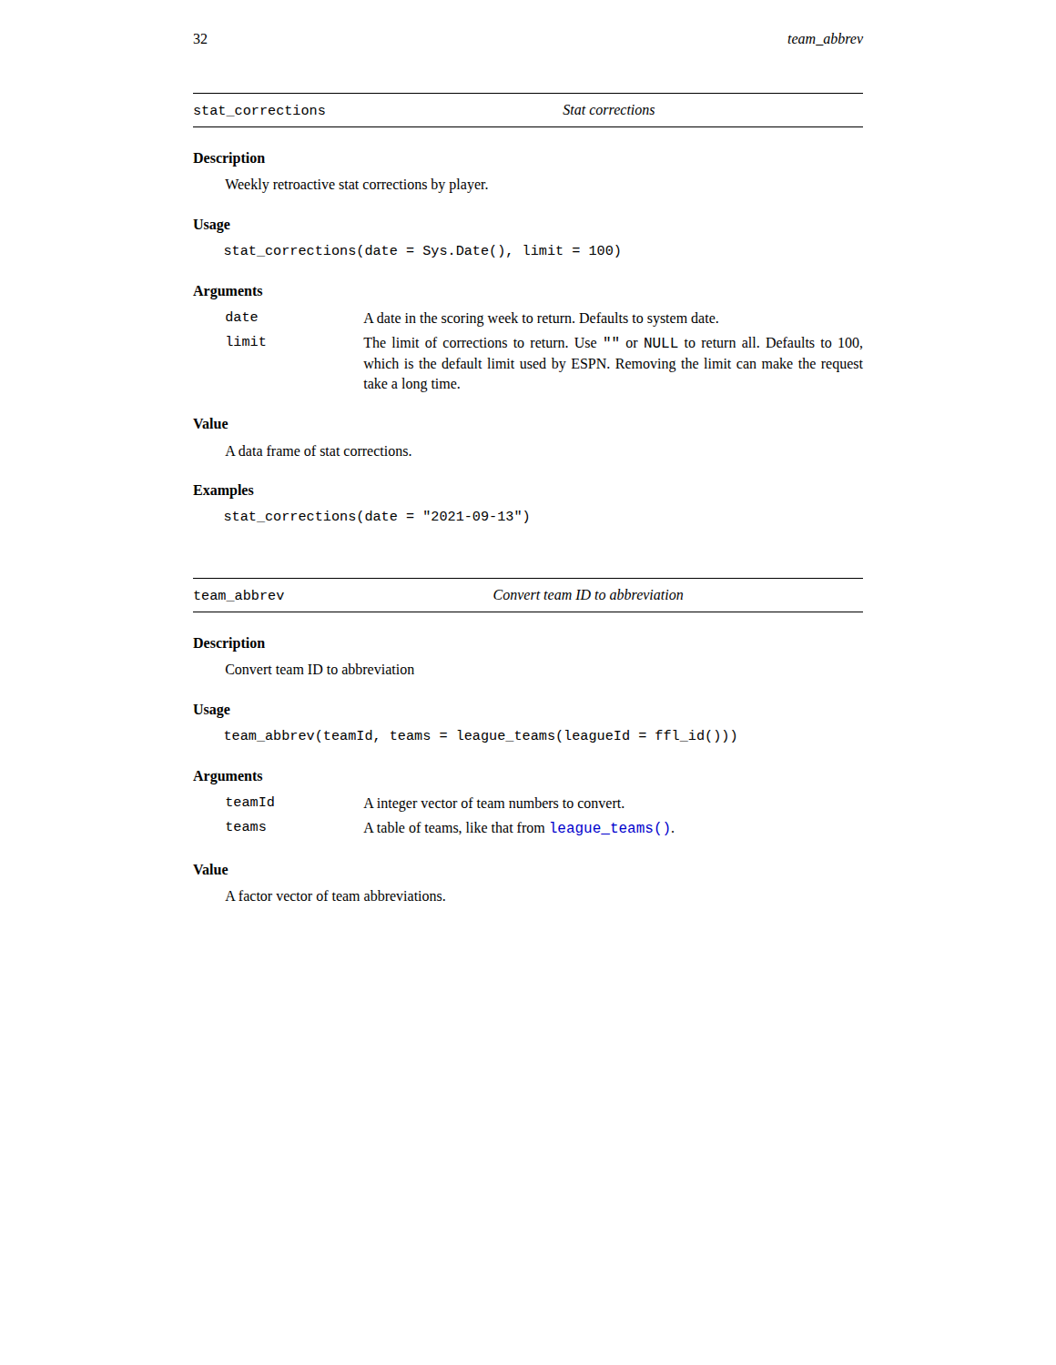32 team_abbrev
stat_corrections Stat corrections
Description
Weekly retroactive stat corrections by player.
Usage
stat_corrections(date = Sys.Date(), limit = 100)
Arguments
date
A date in the scoring week to return. Defaults to system date.
limit
The limit of corrections to return. Use "" or NULL to return all. Defaults to 100, which is the default limit used by ESPN. Removing the limit can make the request take a long time.
Value
A data frame of stat corrections.
Examples
stat_corrections(date = "2021-09-13")
team_abbrev Convert team ID to abbreviation
Description
Convert team ID to abbreviation
Usage
team_abbrev(teamId, teams = league_teams(leagueId = ffl_id()))
Arguments
teamId
A integer vector of team numbers to convert.
teams
A table of teams, like that from league_teams().
Value
A factor vector of team abbreviations.